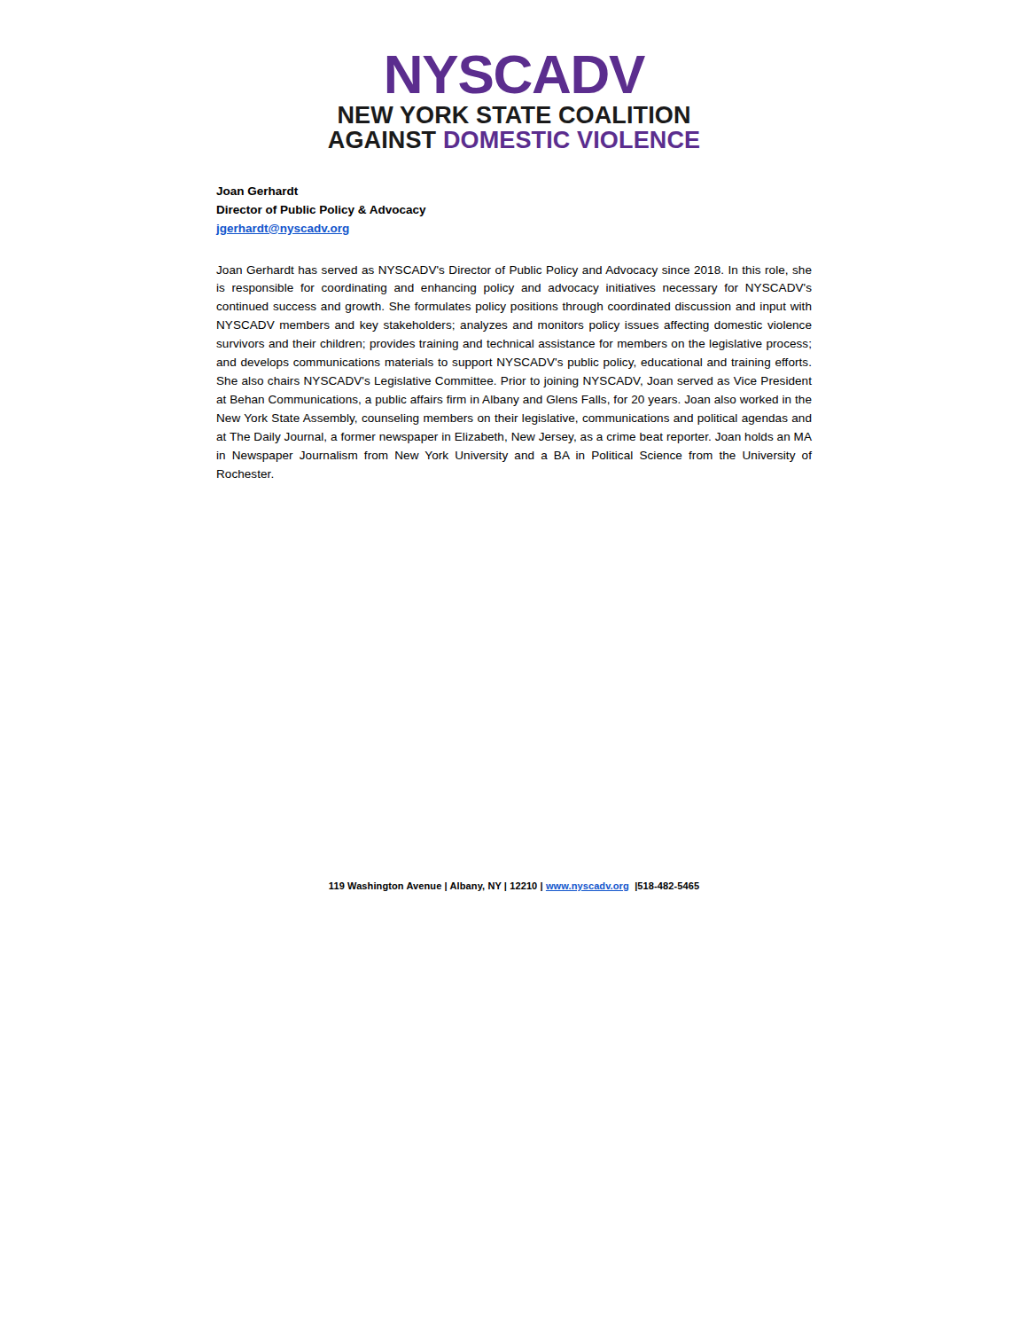NYSCADV
NEW YORK STATE COALITION
AGAINST DOMESTIC VIOLENCE
Joan Gerhardt
Director of Public Policy & Advocacy
jgerhardt@nyscadv.org
Joan Gerhardt has served as NYSCADV's Director of Public Policy and Advocacy since 2018. In this role, she is responsible for coordinating and enhancing policy and advocacy initiatives necessary for NYSCADV's continued success and growth. She formulates policy positions through coordinated discussion and input with NYSCADV members and key stakeholders; analyzes and monitors policy issues affecting domestic violence survivors and their children; provides training and technical assistance for members on the legislative process; and develops communications materials to support NYSCADV's public policy, educational and training efforts. She also chairs NYSCADV's Legislative Committee. Prior to joining NYSCADV, Joan served as Vice President at Behan Communications, a public affairs firm in Albany and Glens Falls, for 20 years. Joan also worked in the New York State Assembly, counseling members on their legislative, communications and political agendas and at The Daily Journal, a former newspaper in Elizabeth, New Jersey, as a crime beat reporter. Joan holds an MA in Newspaper Journalism from New York University and a BA in Political Science from the University of Rochester.
119 Washington Avenue | Albany, NY | 12210 | www.nyscadv.org |518-482-5465